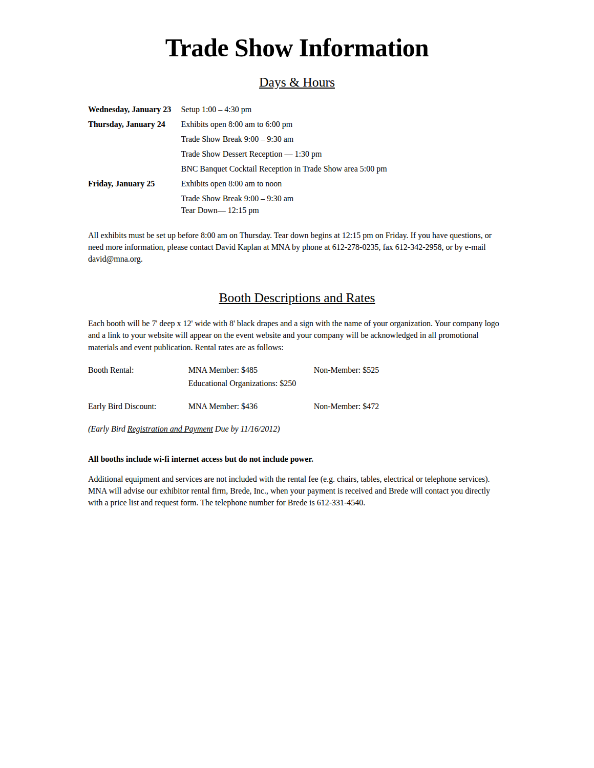Trade Show Information
Days & Hours
| Wednesday, January 23 | Setup 1:00 – 4:30 pm |
| Thursday, January 24 | Exhibits open 8:00 am to 6:00 pm |
| | Trade Show Break 9:00 – 9:30 am |
| | Trade Show Dessert Reception — 1:30 pm |
| | BNC Banquet Cocktail Reception in Trade Show area 5:00 pm |
| Friday, January 25 | Exhibits open 8:00 am to noon |
| | Trade Show Break 9:00 – 9:30 am Tear Down— 12:15 pm |
All exhibits must be set up before 8:00 am on Thursday. Tear down begins at 12:15 pm on Friday. If you have questions, or need more information, please contact David Kaplan at MNA by phone at 612-278-0235, fax 612-342-2958, or by e-mail david@mna.org.
Booth Descriptions and Rates
Each booth will be 7' deep x 12' wide with 8' black drapes and a sign with the name of your organization. Your company logo and a link to your website will appear on the event website and your company will be acknowledged in all promotional materials and event publication. Rental rates are as follows:
| Booth Rental: | MNA Member: $485 | Non-Member: $525 |
| | Educational Organizations: $250 |
| Early Bird Discount: | MNA Member: $436 | Non-Member: $472 |
(Early Bird Registration and Payment Due by 11/16/2012)
All booths include wi-fi internet access but do not include power.
Additional equipment and services are not included with the rental fee (e.g. chairs, tables, electrical or telephone services). MNA will advise our exhibitor rental firm, Brede, Inc., when your payment is received and Brede will contact you directly with a price list and request form. The telephone number for Brede is 612-331-4540.